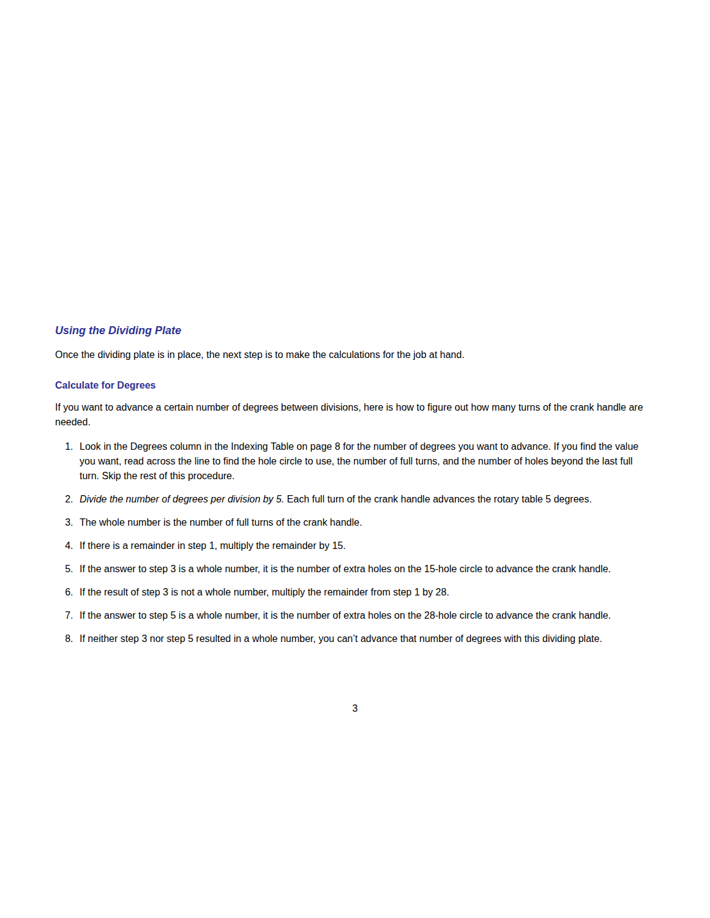Using the Dividing Plate
Once the dividing plate is in place, the next step is to make the calculations for the job at hand.
Calculate for Degrees
If you want to advance a certain number of degrees between divisions, here is how to figure out how many turns of the crank handle are needed.
Look in the Degrees column in the Indexing Table on page 8 for the number of degrees you want to advance. If you find the value you want, read across the line to find the hole circle to use, the number of full turns, and the number of holes beyond the last full turn. Skip the rest of this procedure.
Divide the number of degrees per division by 5. Each full turn of the crank handle advances the rotary table 5 degrees.
The whole number is the number of full turns of the crank handle.
If there is a remainder in step 1, multiply the remainder by 15.
If the answer to step 3 is a whole number, it is the number of extra holes on the 15-hole circle to advance the crank handle.
If the result of step 3 is not a whole number, multiply the remainder from step 1 by 28.
If the answer to step 5 is a whole number, it is the number of extra holes on the 28-hole circle to advance the crank handle.
If neither step 3 nor step 5 resulted in a whole number, you can’t advance that number of degrees with this dividing plate.
3